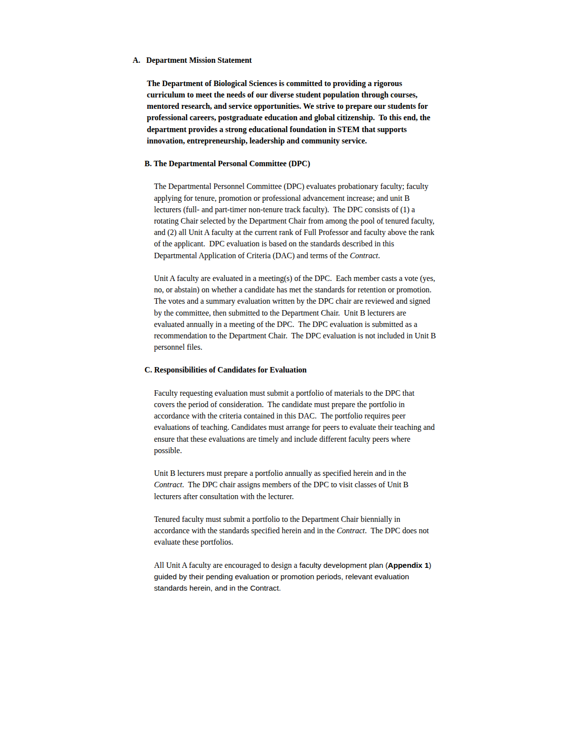A. Department Mission Statement
The Department of Biological Sciences is committed to providing a rigorous curriculum to meet the needs of our diverse student population through courses, mentored research, and service opportunities. We strive to prepare our students for professional careers, postgraduate education and global citizenship. To this end, the department provides a strong educational foundation in STEM that supports innovation, entrepreneurship, leadership and community service.
B. The Departmental Personal Committee (DPC)
The Departmental Personnel Committee (DPC) evaluates probationary faculty; faculty applying for tenure, promotion or professional advancement increase; and unit B lecturers (full- and part-timer non-tenure track faculty). The DPC consists of (1) a rotating Chair selected by the Department Chair from among the pool of tenured faculty, and (2) all Unit A faculty at the current rank of Full Professor and faculty above the rank of the applicant. DPC evaluation is based on the standards described in this Departmental Application of Criteria (DAC) and terms of the Contract.
Unit A faculty are evaluated in a meeting(s) of the DPC. Each member casts a vote (yes, no, or abstain) on whether a candidate has met the standards for retention or promotion. The votes and a summary evaluation written by the DPC chair are reviewed and signed by the committee, then submitted to the Department Chair. Unit B lecturers are evaluated annually in a meeting of the DPC. The DPC evaluation is submitted as a recommendation to the Department Chair. The DPC evaluation is not included in Unit B personnel files.
C. Responsibilities of Candidates for Evaluation
Faculty requesting evaluation must submit a portfolio of materials to the DPC that covers the period of consideration. The candidate must prepare the portfolio in accordance with the criteria contained in this DAC. The portfolio requires peer evaluations of teaching. Candidates must arrange for peers to evaluate their teaching and ensure that these evaluations are timely and include different faculty peers where possible.
Unit B lecturers must prepare a portfolio annually as specified herein and in the Contract. The DPC chair assigns members of the DPC to visit classes of Unit B lecturers after consultation with the lecturer.
Tenured faculty must submit a portfolio to the Department Chair biennially in accordance with the standards specified herein and in the Contract. The DPC does not evaluate these portfolios.
All Unit A faculty are encouraged to design a faculty development plan (Appendix 1) guided by their pending evaluation or promotion periods, relevant evaluation standards herein, and in the Contract.